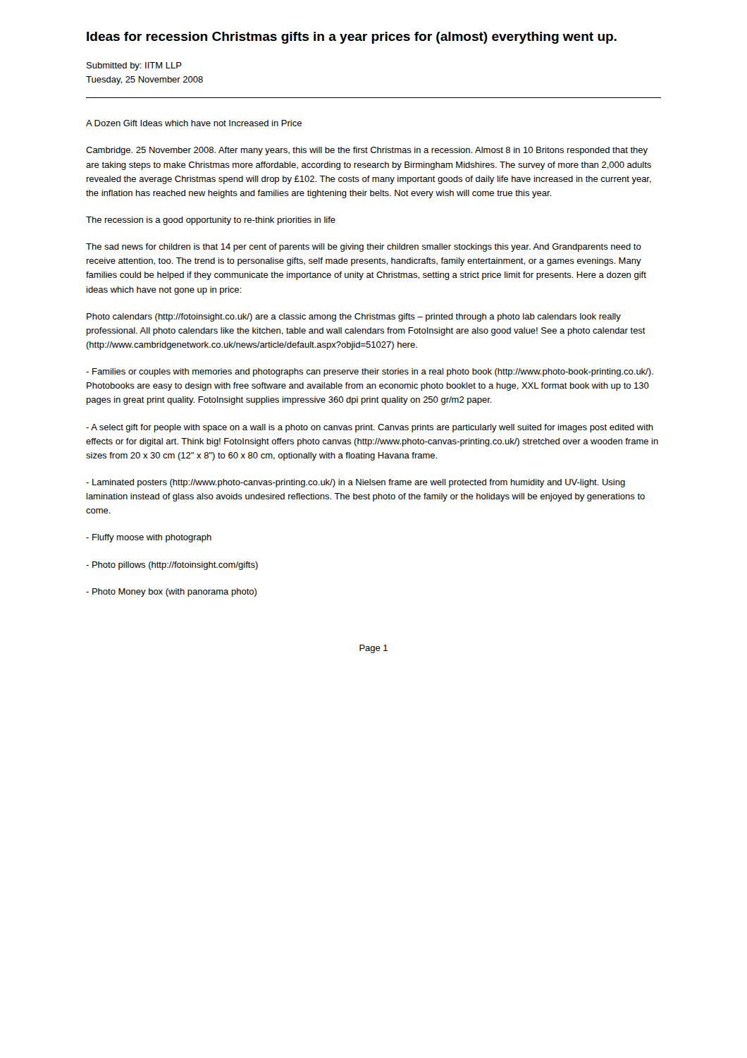Ideas for recession Christmas gifts in a year prices for (almost) everything went up.
Submitted by: IITM LLP
Tuesday, 25 November 2008
A Dozen Gift Ideas which have not Increased in Price
Cambridge. 25 November 2008. After many years, this will be the first Christmas in a recession. Almost 8 in 10 Britons responded that they are taking steps to make Christmas more affordable, according to research by Birmingham Midshires. The survey of more than 2,000 adults revealed the average Christmas spend will drop by £102. The costs of many important goods of daily life have increased in the current year, the inflation has reached new heights and families are tightening their belts. Not every wish will come true this year.
The recession is a good opportunity to re-think priorities in life
The sad news for children is that 14 per cent of parents will be giving their children smaller stockings this year. And Grandparents need to receive attention, too. The trend is to personalise gifts, self made presents, handicrafts, family entertainment, or a games evenings. Many families could be helped if they communicate the importance of unity at Christmas, setting a strict price limit for presents. Here a dozen gift ideas which have not gone up in price:
Photo calendars (http://fotoinsight.co.uk/) are a classic among the Christmas gifts – printed through a photo lab calendars look really professional. All photo calendars like the kitchen, table and wall calendars from FotoInsight are also good value! See a photo calendar test (http://www.cambridgenetwork.co.uk/news/article/default.aspx?objid=51027) here.
- Families or couples with memories and photographs can preserve their stories in a real photo book (http://www.photo-book-printing.co.uk/). Photobooks are easy to design with free software and available from an economic photo booklet to a huge, XXL format book with up to 130 pages in great print quality. FotoInsight supplies impressive 360 dpi print quality on 250 gr/m2 paper.
- A select gift for people with space on a wall is a photo on canvas print. Canvas prints are particularly well suited for images post edited with effects or for digital art. Think big! FotoInsight offers photo canvas (http://www.photo-canvas-printing.co.uk/) stretched over a wooden frame in sizes from 20 x 30 cm (12" x 8") to 60 x 80 cm, optionally with a floating Havana frame.
- Laminated posters (http://www.photo-canvas-printing.co.uk/) in a Nielsen frame are well protected from humidity and UV-light. Using lamination instead of glass also avoids undesired reflections. The best photo of the family or the holidays will be enjoyed by generations to come.
- Fluffy moose with photograph
- Photo pillows (http://fotoinsight.com/gifts)
- Photo Money box (with panorama photo)
Page 1